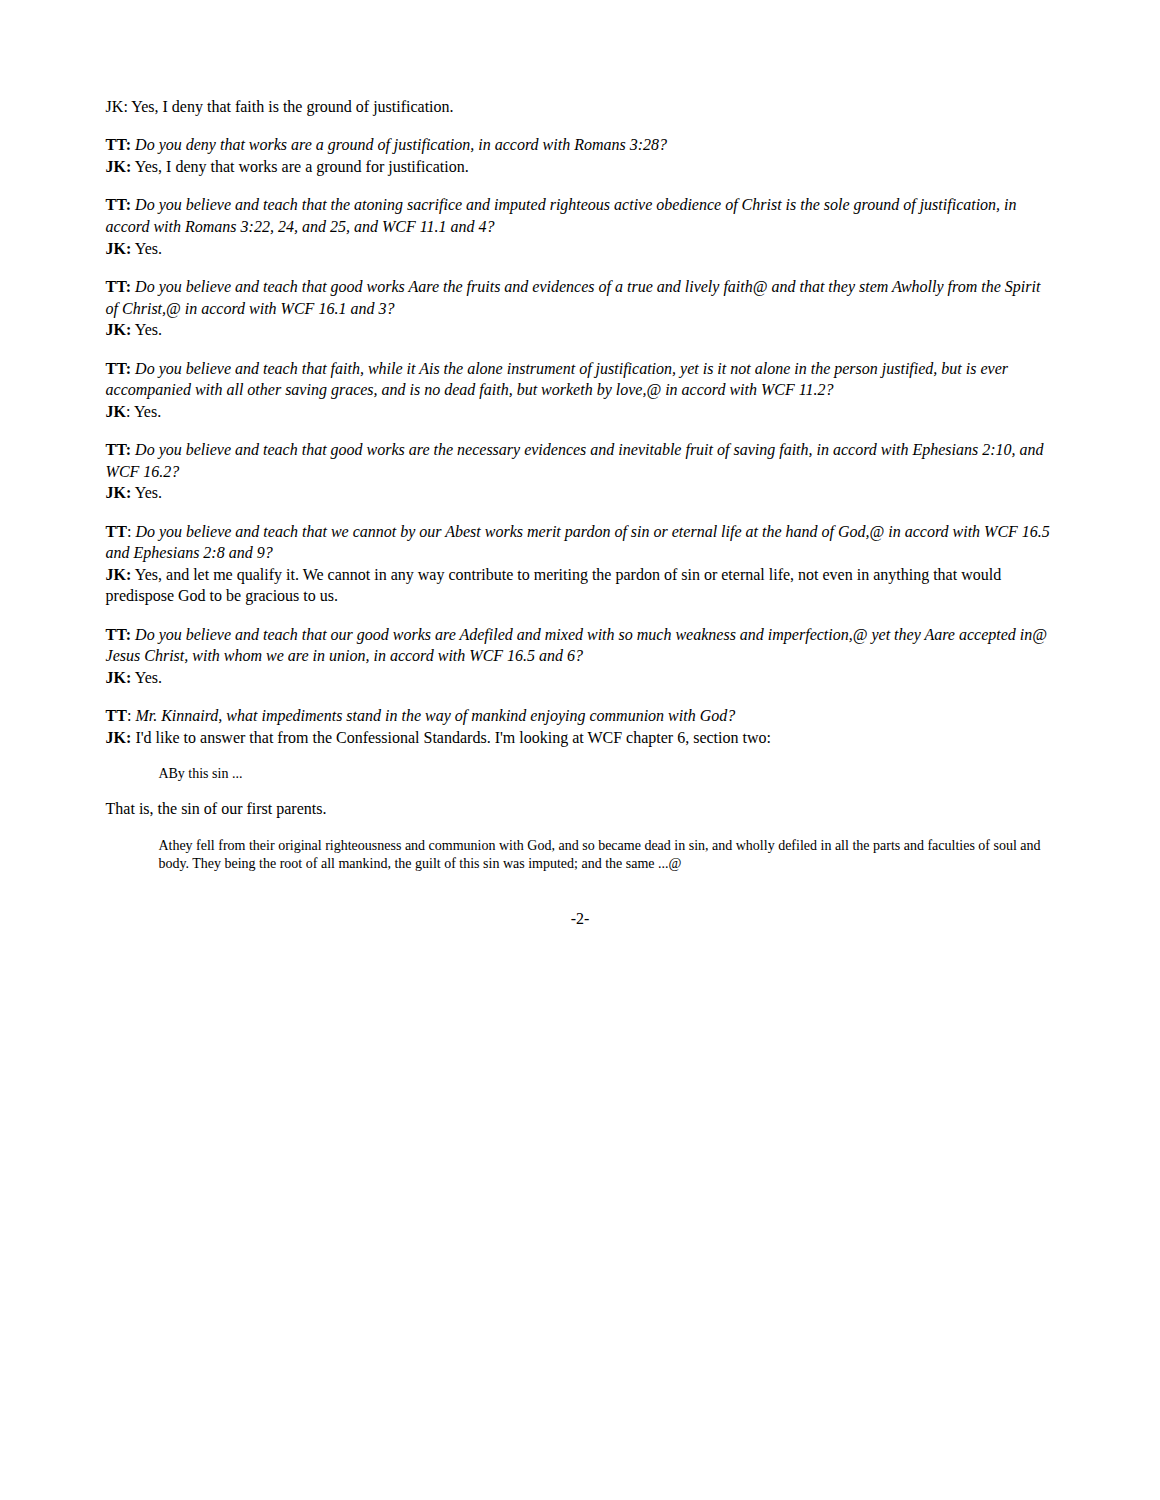JK: Yes, I deny that faith is the ground of justification.
TT: Do you deny that works are a ground of justification, in accord with Romans 3:28?
JK: Yes, I deny that works are a ground for justification.
TT: Do you believe and teach that the atoning sacrifice and imputed righteous active obedience of Christ is the sole ground of justification, in accord with Romans 3:22, 24, and 25, and WCF 11.1 and 4?
JK: Yes.
TT: Do you believe and teach that good works Aare the fruits and evidences of a true and lively faith@ and that they stem Awholly from the Spirit of Christ,@ in accord with WCF 16.1 and 3?
JK: Yes.
TT: Do you believe and teach that faith, while it Ais the alone instrument of justification, yet is it not alone in the person justified, but is ever accompanied with all other saving graces, and is no dead faith, but worketh by love,@ in accord with WCF 11.2?
JK: Yes.
TT: Do you believe and teach that good works are the necessary evidences and inevitable fruit of saving faith, in accord with Ephesians 2:10, and WCF 16.2?
JK: Yes.
TT: Do you believe and teach that we cannot by our Abest works merit pardon of sin or eternal life at the hand of God,@ in accord with WCF 16.5 and Ephesians 2:8 and 9?
JK: Yes, and let me qualify it. We cannot in any way contribute to meriting the pardon of sin or eternal life, not even in anything that would predispose God to be gracious to us.
TT: Do you believe and teach that our good works are Adefiled and mixed with so much weakness and imperfection,@ yet they Aare accepted in@ Jesus Christ, with whom we are in union, in accord with WCF 16.5 and 6?
JK: Yes.
TT: Mr. Kinnaird, what impediments stand in the way of mankind enjoying communion with God?
JK: I'd like to answer that from the Confessional Standards. I'm looking at WCF chapter 6, section two:
ABy this sin ...
That is, the sin of our first parents.
Athey fell from their original righteousness and communion with God, and so became dead in sin, and wholly defiled in all the parts and faculties of soul and body. They being the root of all mankind, the guilt of this sin was imputed; and the same ...@
-2-